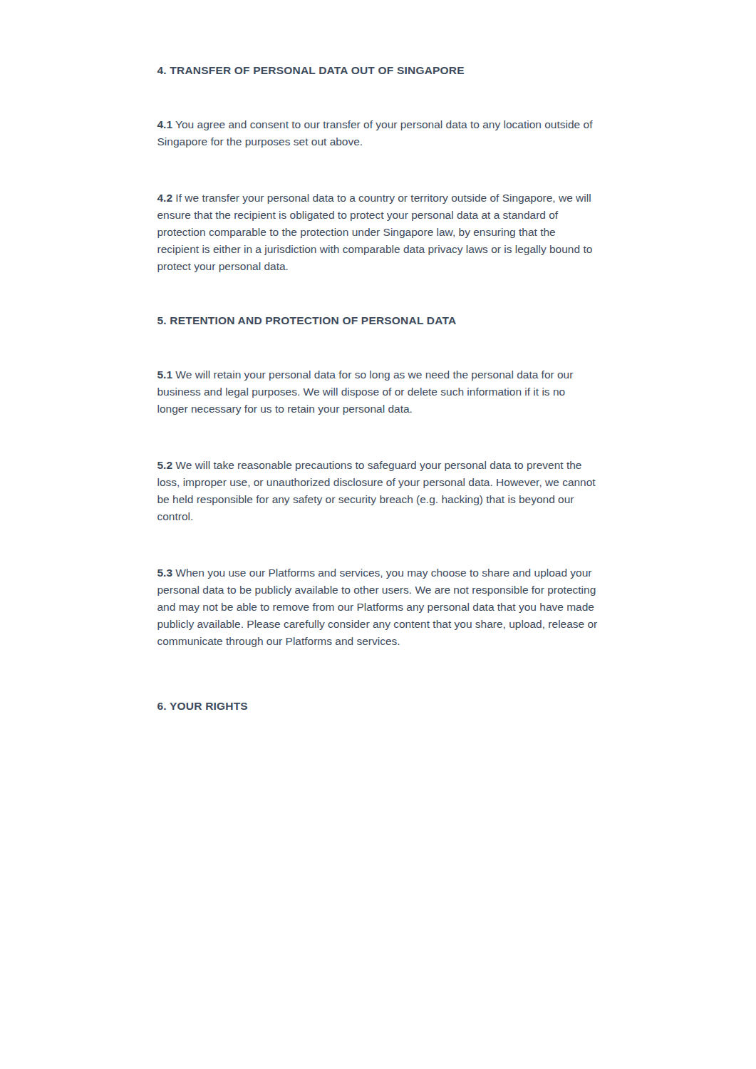4. TRANSFER OF PERSONAL DATA OUT OF SINGAPORE
4.1 You agree and consent to our transfer of your personal data to any location outside of Singapore for the purposes set out above.
4.2 If we transfer your personal data to a country or territory outside of Singapore, we will ensure that the recipient is obligated to protect your personal data at a standard of protection comparable to the protection under Singapore law, by ensuring that the recipient is either in a jurisdiction with comparable data privacy laws or is legally bound to protect your personal data.
5. RETENTION AND PROTECTION OF PERSONAL DATA
5.1 We will retain your personal data for so long as we need the personal data for our business and legal purposes. We will dispose of or delete such information if it is no longer necessary for us to retain your personal data.
5.2 We will take reasonable precautions to safeguard your personal data to prevent the loss, improper use, or unauthorized disclosure of your personal data. However, we cannot be held responsible for any safety or security breach (e.g. hacking) that is beyond our control.
5.3 When you use our Platforms and services, you may choose to share and upload your personal data to be publicly available to other users. We are not responsible for protecting and may not be able to remove from our Platforms any personal data that you have made publicly available. Please carefully consider any content that you share, upload, release or communicate through our Platforms and services.
6. YOUR RIGHTS